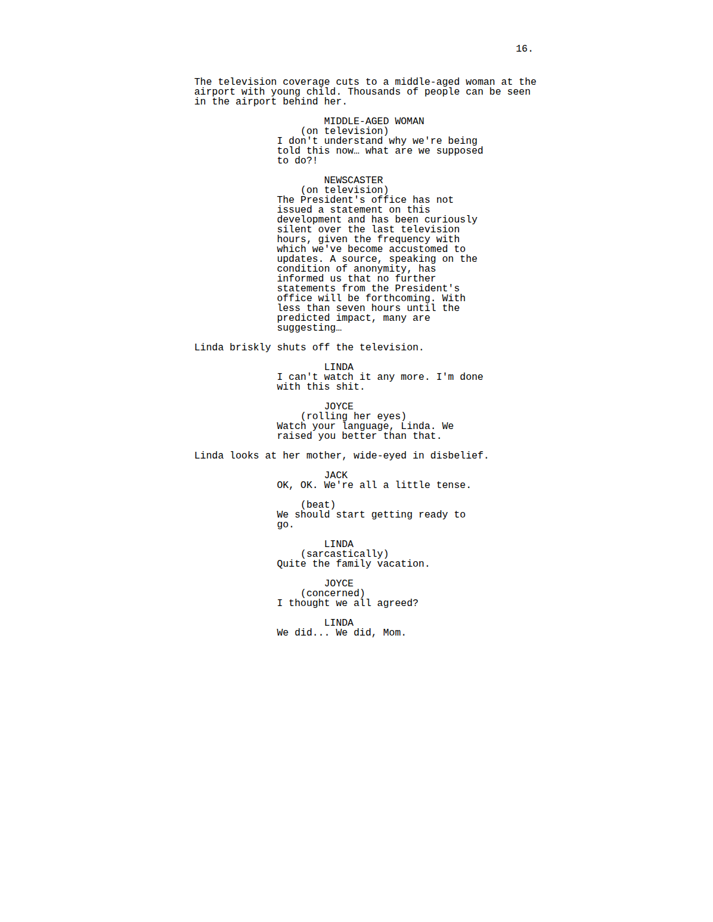16.
The television coverage cuts to a middle-aged woman at the airport with young child. Thousands of people can be seen in the airport behind her.
MIDDLE-AGED WOMAN
(on television)
I don't understand why we're being told this now… what are we supposed to do?!
NEWSCASTER
(on television)
The President's office has not issued a statement on this development and has been curiously silent over the last television hours, given the frequency with which we've become accustomed to updates. A source, speaking on the condition of anonymity, has informed us that no further statements from the President's office will be forthcoming. With less than seven hours until the predicted impact, many are suggesting…
Linda briskly shuts off the television.
LINDA
I can't watch it any more. I'm done with this shit.
JOYCE
(rolling her eyes)
Watch your language, Linda. We raised you better than that.
Linda looks at her mother, wide-eyed in disbelief.
JACK
OK, OK. We're all a little tense.
(beat)
We should start getting ready to go.
LINDA
(sarcastically)
Quite the family vacation.
JOYCE
(concerned)
I thought we all agreed?
LINDA
We did... We did, Mom.